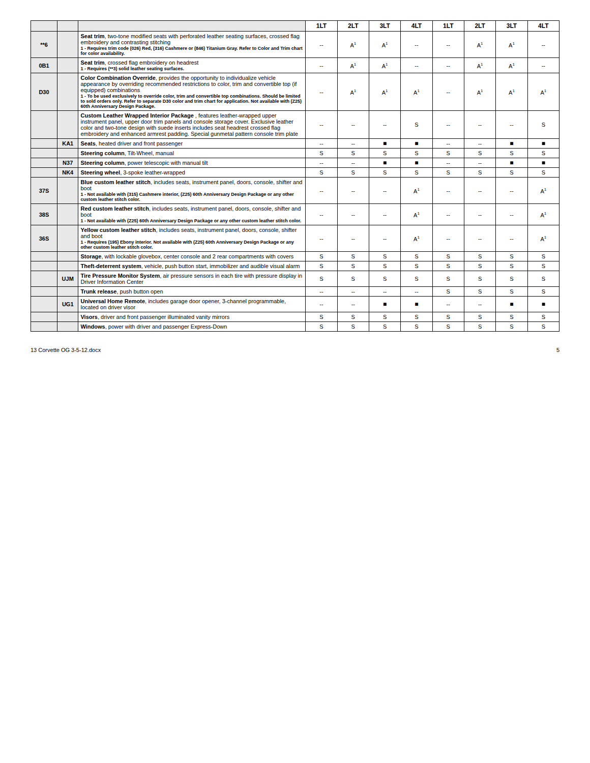| | | | 1LT | 2LT | 3LT | 4LT | 1LT | 2LT | 3LT | 4LT |
| --- | --- | --- | --- | --- | --- | --- | --- | --- | --- | --- |
| **6 | | Seat trim , two-tone modified seats with perforated leather seating surfaces, crossed flag embroidery and contrasting stitching 1 - Requires trim code (026) Red, (316) Cashmere or (846) Titanium Gray. Refer to Color and Trim chart for color availability. | -- | A 1 | A 1 | -- | -- | A 1 | A 1 | -- |
| 0B1 | | Seat trim , crossed flag embroidery on headrest 1 - Requires (**3) solid leather seating surfaces. | -- | A 1 | A 1 | -- | -- | A 1 | A 1 | -- |
| D30 | | Color Combination Override , provides the opportunity to individualize vehicle appearance by overriding recommended restrictions to color, trim and convertible top (if equipped) combinations 1 - To be used exclusively to override color, trim and convertible top combinations. Should be limited to sold orders only. Refer to separate D30 color and trim chart for application. Not available with (Z25) 60th Anniversary Design Package. | -- | A 1 | A 1 | A 1 | -- | A 1 | A 1 | A 1 |
| | | Custom Leather Wrapped Interior Package , features leather-wrapped upper instrument panel, upper door trim panels and console storage cover. Exclusive leather color and two-tone design with suede inserts includes seat headrest crossed flag embroidery and enhanced armrest padding. Special gunmetal pattern console trim plate | -- | -- | -- | S | -- | -- | -- | S |
| | KA1 | Seats , heated driver and front passenger | -- | -- | ■ | ■ | -- | -- | ■ | ■ |
| | | Steering column , Tilt-Wheel, manual | S | S | S | S | S | S | S | S |
| | N37 | Steering column , power telescopic with manual tilt | -- | -- | ■ | ■ | -- | -- | ■ | ■ |
| | NK4 | Steering wheel , 3-spoke leather-wrapped | S | S | S | S | S | S | S | S |
| 37S | | Blue custom leather stitch , includes seats, instrument panel, doors, console, shifter and boot 1 - Not available with (315) Cashmere interior, (Z25) 60th Anniversary Design Package or any other custom leather stitch color. | -- | -- | -- | A 1 | -- | -- | -- | A 1 |
| 38S | | Red custom leather stitch , includes seats, instrument panel, doors, console, shifter and boot 1 - Not available with (Z25) 60th Anniversary Design Package or any other custom leather stitch color. | -- | -- | -- | A 1 | -- | -- | -- | A 1 |
| 36S | | Yellow custom leather stitch , includes seats, instrument panel, doors, console, shifter and boot 1 - Requires (195) Ebony interior. Not available with (Z25) 60th Anniversary Design Package or any other custom leather stitch color. | -- | -- | -- | A 1 | -- | -- | -- | A 1 |
| | | Storage , with lockable glovebox, center console and 2 rear compartments with covers | S | S | S | S | S | S | S | S |
| | | Theft-deterrent system , vehicle, push button start, immobilizer and audible visual alarm | S | S | S | S | S | S | S | S |
| | UJM | Tire Pressure Monitor System , air pressure sensors in each tire with pressure display in Driver Information Center | S | S | S | S | S | S | S | S |
| | | Trunk release , push button open | -- | -- | -- | -- | S | S | S | S |
| | UG1 | Universal Home Remote , includes garage door opener, 3-channel programmable, located on driver visor | -- | -- | ■ | ■ | -- | -- | ■ | ■ |
| | | Visors , driver and front passenger illuminated vanity mirrors | S | S | S | S | S | S | S | S |
| | | Windows , power with driver and passenger Express-Down | S | S | S | S | S | S | S | S |
13 Corvette OG 3-5-12.docx 5